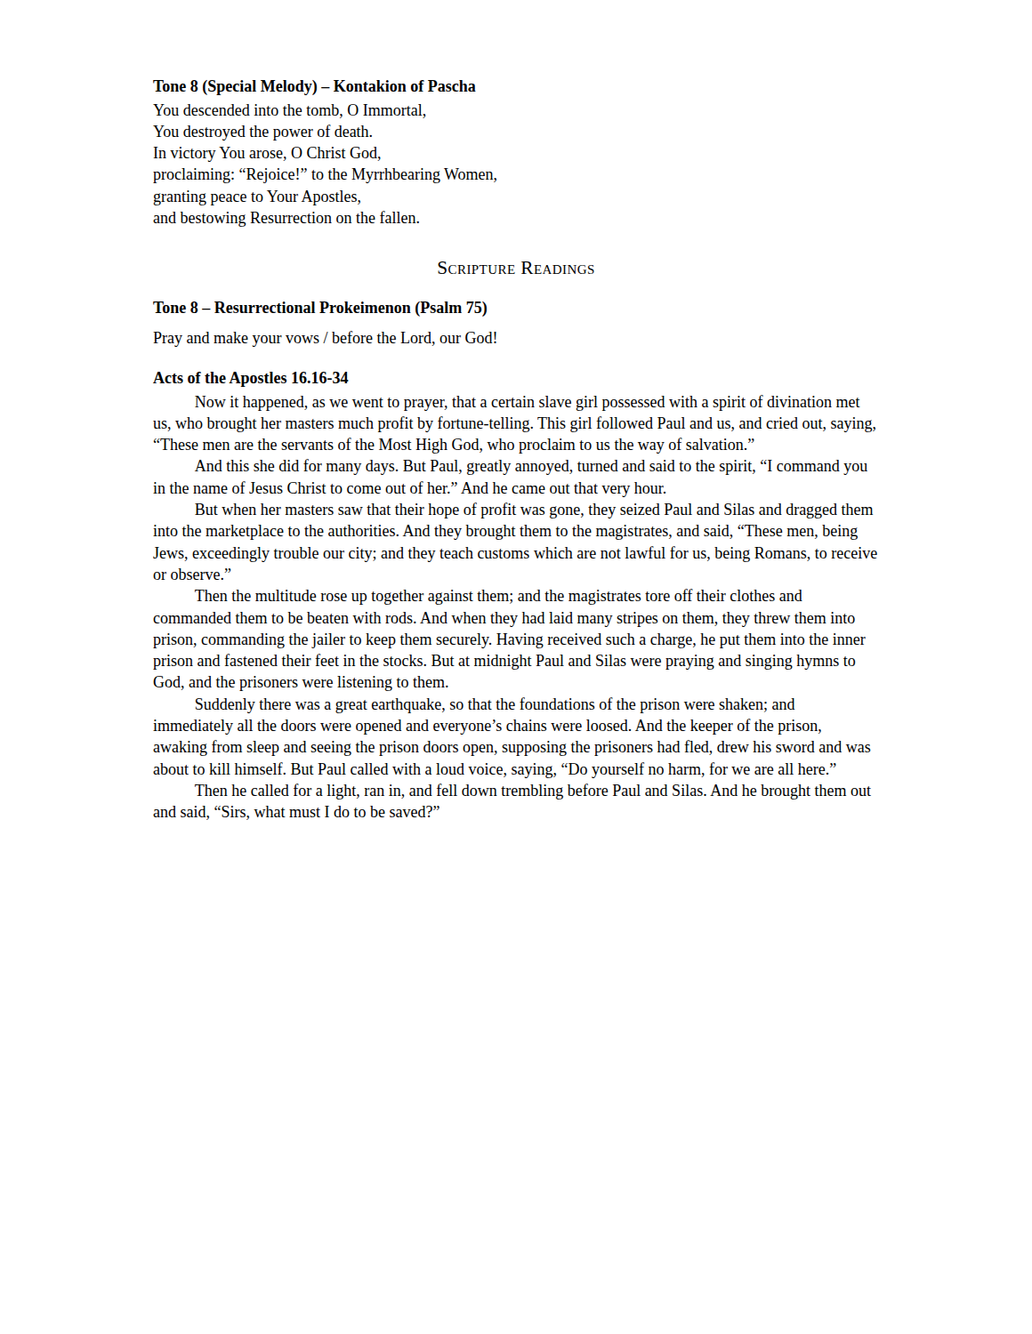Tone 8 (Special Melody) – Kontakion of Pascha
You descended into the tomb, O Immortal,
You destroyed the power of death.
In victory You arose, O Christ God,
proclaiming: “Rejoice!” to the Myrrhbearing Women,
granting peace to Your Apostles,
and bestowing Resurrection on the fallen.
Scripture Readings
Tone 8 – Resurrectional Prokeimenon (Psalm 75)
Pray and make your vows / before the Lord, our God!
Acts of the Apostles 16.16-34
Now it happened, as we went to prayer, that a certain slave girl possessed with a spirit of divination met us, who brought her masters much profit by fortune-telling. This girl followed Paul and us, and cried out, saying, “These men are the servants of the Most High God, who proclaim to us the way of salvation.”
And this she did for many days. But Paul, greatly annoyed, turned and said to the spirit, “I command you in the name of Jesus Christ to come out of her.” And he came out that very hour.
But when her masters saw that their hope of profit was gone, they seized Paul and Silas and dragged them into the marketplace to the authorities. And they brought them to the magistrates, and said, “These men, being Jews, exceedingly trouble our city; and they teach customs which are not lawful for us, being Romans, to receive or observe.”
Then the multitude rose up together against them; and the magistrates tore off their clothes and commanded them to be beaten with rods. And when they had laid many stripes on them, they threw them into prison, commanding the jailer to keep them securely. Having received such a charge, he put them into the inner prison and fastened their feet in the stocks. But at midnight Paul and Silas were praying and singing hymns to God, and the prisoners were listening to them.
Suddenly there was a great earthquake, so that the foundations of the prison were shaken; and immediately all the doors were opened and everyone’s chains were loosed. And the keeper of the prison, awaking from sleep and seeing the prison doors open, supposing the prisoners had fled, drew his sword and was about to kill himself. But Paul called with a loud voice, saying, “Do yourself no harm, for we are all here.”
Then he called for a light, ran in, and fell down trembling before Paul and Silas. And he brought them out and said, “Sirs, what must I do to be saved?”